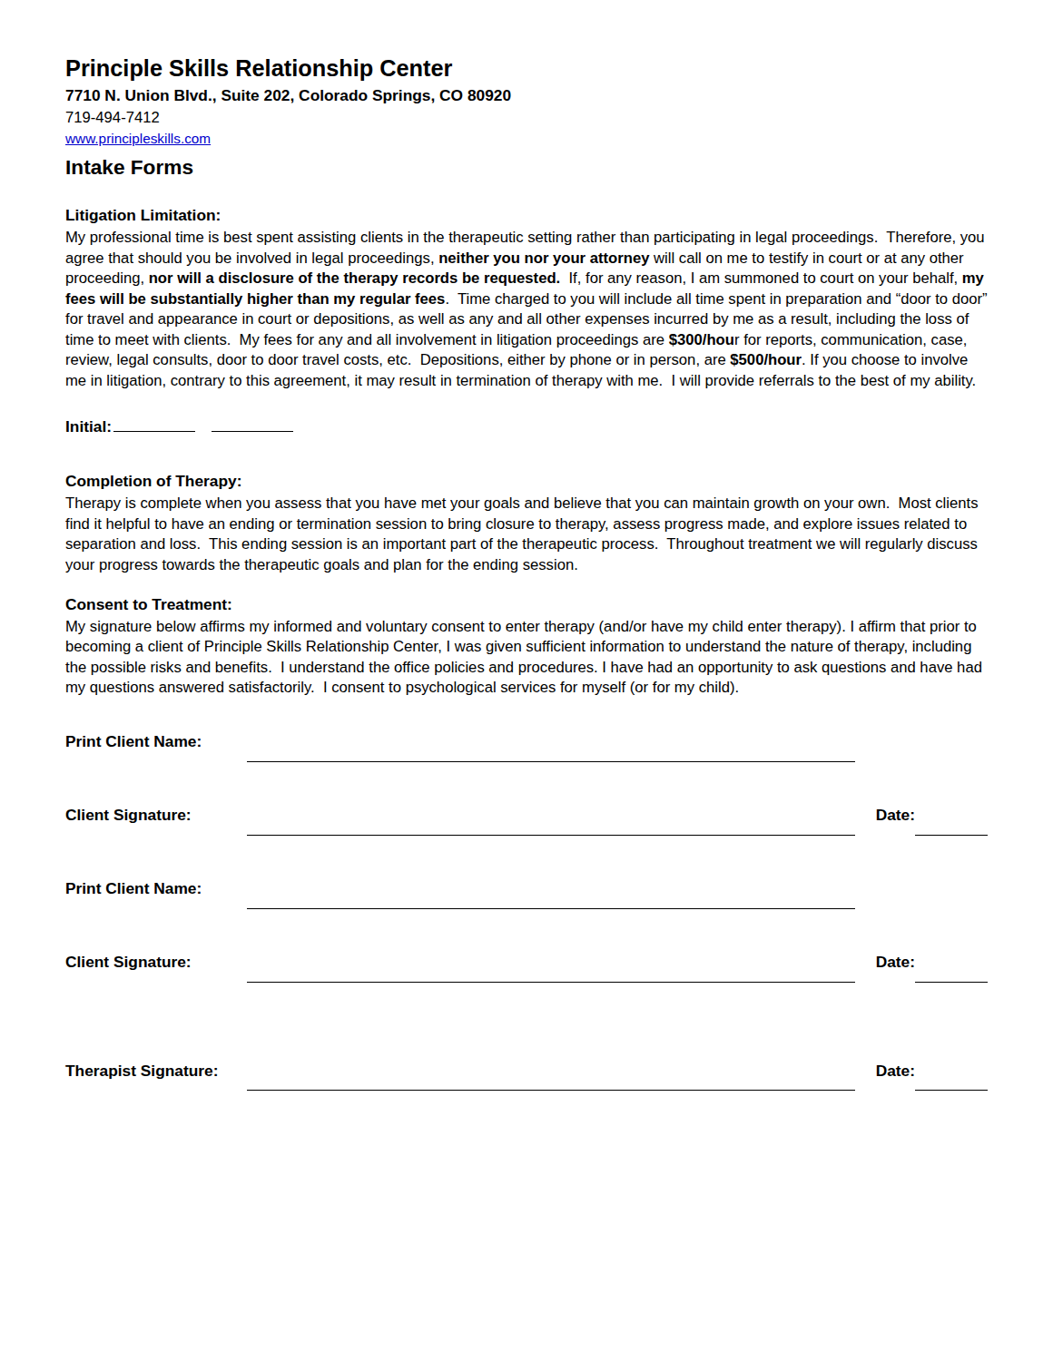Principle Skills Relationship Center
7710 N. Union Blvd., Suite 202, Colorado Springs, CO 80920
719-494-7412
www.principleskills.com
Intake Forms
Litigation Limitation:
My professional time is best spent assisting clients in the therapeutic setting rather than participating in legal proceedings. Therefore, you agree that should you be involved in legal proceedings, neither you nor your attorney will call on me to testify in court or at any other proceeding, nor will a disclosure of the therapy records be requested. If, for any reason, I am summoned to court on your behalf, my fees will be substantially higher than my regular fees. Time charged to you will include all time spent in preparation and “door to door” for travel and appearance in court or depositions, as well as any and all other expenses incurred by me as a result, including the loss of time to meet with clients. My fees for any and all involvement in litigation proceedings are $300/hour for reports, communication, case, review, legal consults, door to door travel costs, etc. Depositions, either by phone or in person, are $500/hour. If you choose to involve me in litigation, contrary to this agreement, it may result in termination of therapy with me. I will provide referrals to the best of my ability.
Initial:
Completion of Therapy:
Therapy is complete when you assess that you have met your goals and believe that you can maintain growth on your own. Most clients find it helpful to have an ending or termination session to bring closure to therapy, assess progress made, and explore issues related to separation and loss. This ending session is an important part of the therapeutic process. Throughout treatment we will regularly discuss your progress towards the therapeutic goals and plan for the ending session.
Consent to Treatment:
My signature below affirms my informed and voluntary consent to enter therapy (and/or have my child enter therapy). I affirm that prior to becoming a client of Principle Skills Relationship Center, I was given sufficient information to understand the nature of therapy, including the possible risks and benefits. I understand the office policies and procedures. I have had an opportunity to ask questions and have had my questions answered satisfactorily. I consent to psychological services for myself (or for my child).
| Print Client Name: | | | |
| Client Signature: | | Date: | |
| Print Client Name: | | | |
| Client Signature: | | Date: | |
| Therapist Signature: | | Date: | |